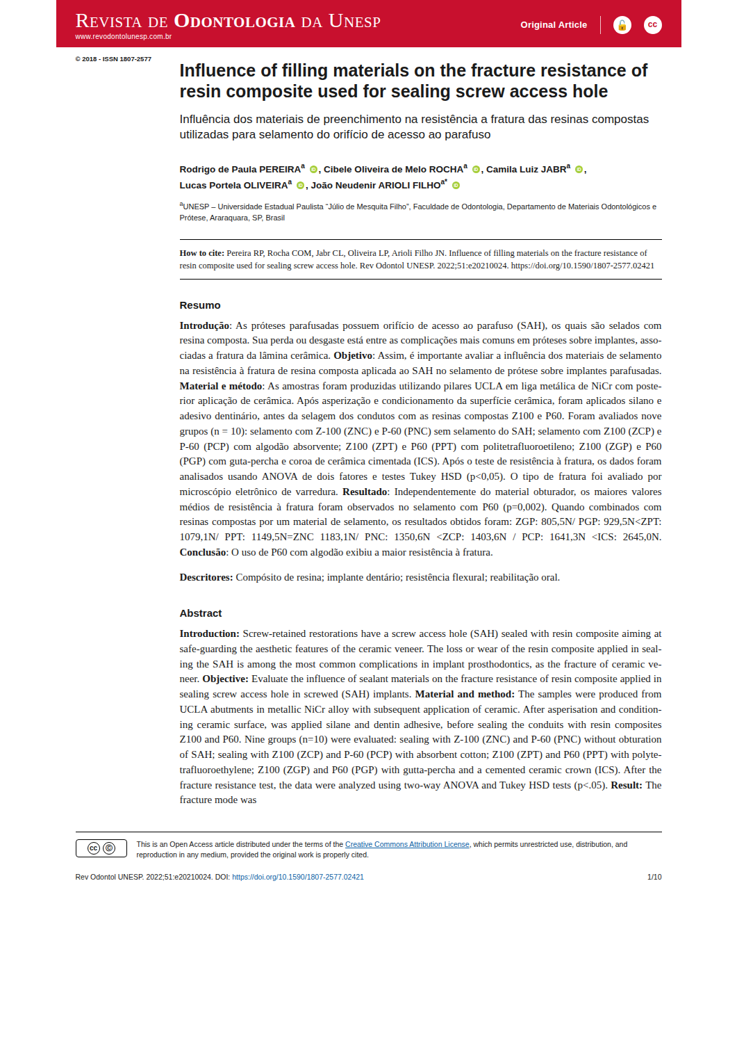Revista de Odontologia da Unesp
www.revodontolunesp.com.br
Original Article 🔓 cc
© 2018 - ISSN 1807-2577
Influence of filling materials on the fracture resistance of resin composite used for sealing screw access hole
Influência dos materiais de preenchimento na resistência a fratura das resinas compostas utilizadas para selamento do orifício de acesso ao parafuso
Rodrigo de Paula PEREIRAa , Cibele Oliveira de Melo ROCHAa , Camila Luiz JABRa ,
Lucas Portela OLIVEIRAa , João Neudenir ARIOLI FILHOa*
a UNESP – Universidade Estadual Paulista “Júlio de Mesquita Filho”, Faculdade de Odontologia, Departamento de Materiais Odontológicos e Prótese, Araraquara, SP, Brasil
How to cite: Pereira RP, Rocha COM, Jabr CL, Oliveira LP, Arioli Filho JN. Influence of filling materials on the fracture resistance of resin composite used for sealing screw access hole. Rev Odontol UNESP. 2022;51:e20210024. https://doi.org/10.1590/1807-2577.02421
Resumo
Introdução: As próteses parafusadas possuem orifício de acesso ao parafuso (SAH), os quais são selados com resina composta. Sua perda ou desgaste está entre as complicações mais comuns em próteses sobre implantes, associadas a fratura da lâmina cerâmica. Objetivo: Assim, é importante avaliar a influência dos materiais de selamento na resistência à fratura de resina composta aplicada ao SAH no selamento de prótese sobre implantes parafusadas. Material e método: As amostras foram produzidas utilizando pilares UCLA em liga metálica de NiCr com posterior aplicação de cerâmica. Após asperização e condicionamento da superfície cerâmica, foram aplicados silano e adesivo dentinário, antes da selagem dos condutos com as resinas compostas Z100 e P60. Foram avaliados nove grupos (n = 10): selamento com Z-100 (ZNC) e P-60 (PNC) sem selamento do SAH; selamento com Z100 (ZCP) e P-60 (PCP) com algodão absorvente; Z100 (ZPT) e P60 (PPT) com politetrafluoroetileno; Z100 (ZGP) e P60 (PGP) com guta-percha e coroa de cerâmica cimentada (ICS). Após o teste de resistência à fratura, os dados foram analisados usando ANOVA de dois fatores e testes Tukey HSD (p<0,05). O tipo de fratura foi avaliado por microscópio eletrônico de varredura. Resultado: Independentemente do material obturador, os maiores valores médios de resistência à fratura foram observados no selamento com P60 (p=0,002). Quando combinados com resinas compostas por um material de selamento, os resultados obtidos foram: ZGP: 805,5N/ PGP: 929,5N<ZPT: 1079,1N/ PPT: 1149,5N=ZNC 1183,1N/ PNC: 1350,6N <ZCP: 1403,6N / PCP: 1641,3N <ICS: 2645,0N. Conclusão: O uso de P60 com algodão exibiu a maior resistência à fratura.
Descritores: Compósito de resina; implante dentário; resistência flexural; reabilitação oral.
Abstract
Introduction: Screw-retained restorations have a screw access hole (SAH) sealed with resin composite aiming at safe-guarding the aesthetic features of the ceramic veneer. The loss or wear of the resin composite applied in sealing the SAH is among the most common complications in implant prosthodontics, as the fracture of ceramic veneer. Objective: Evaluate the influence of sealant materials on the fracture resistance of resin composite applied in sealing screw access hole in screwed (SAH) implants. Material and method: The samples were produced from UCLA abutments in metallic NiCr alloy with subsequent application of ceramic. After asperisation and conditioning ceramic surface, was applied silane and dentin adhesive, before sealing the conduits with resin composites Z100 and P60. Nine groups (n=10) were evaluated: sealing with Z-100 (ZNC) and P-60 (PNC) without obturation of SAH; sealing with Z100 (ZCP) and P-60 (PCP) with absorbent cotton; Z100 (ZPT) and P60 (PPT) with polytetrafluoroethylene; Z100 (ZGP) and P60 (PGP) with gutta-percha and a cemented ceramic crown (ICS). After the fracture resistance test, the data were analyzed using two-way ANOVA and Tukey HSD tests (p<.05). Result: The fracture mode was
ccⒸ
This is an Open Access article distributed under the terms of the Creative Commons Attribution License, which permits unrestricted use, distribution, and reproduction in any medium, provided the original work is properly cited.
Rev Odontol UNESP. 2022;51:e20210024. DOI: https://doi.org/10.1590/1807-2577.02421 1/10